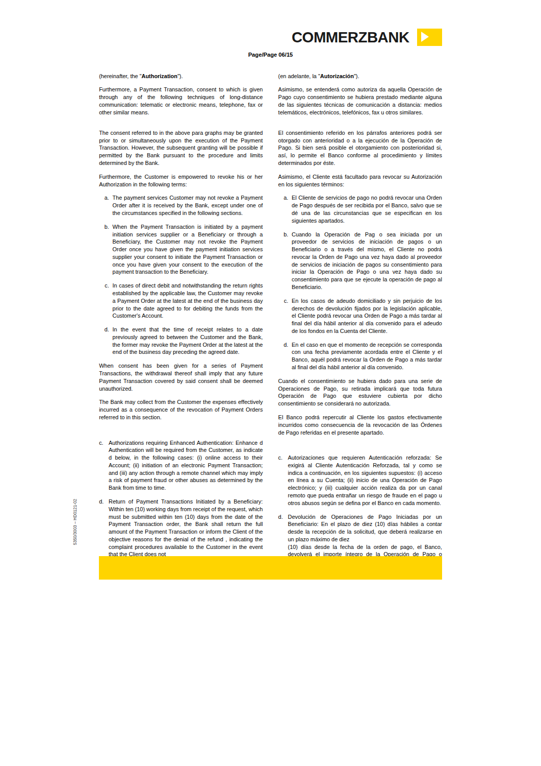COMMERZBANK
Page/Page 06/15
(hereinafter, the "Authorization").
Furthermore, a Payment Transaction, consent to which is given through any of the following techniques of long-distance communication: telematic or electronic means, telephone, fax or other similar means.
The consent referred to in the above para graphs may be granted prior to or simultaneously upon the execution of the Payment Transaction. However, the subsequent granting will be possible if permitted by the Bank pursuant to the procedure and limits determined by the Bank.
Furthermore, the Customer is empowered to revoke his or her Authorization in the following terms:
The payment services Customer may not revoke a Payment Order after it is received by the Bank, except under one of the circumstances specified in the following sections.
When the Payment Transaction is initiated by a payment initiation services supplier or a Beneficiary or through a Beneficiary, the Customer may not revoke the Payment Order once you have given the payment initiation services supplier your consent to initiate the Payment Transaction or once you have given your consent to the execution of the payment transaction to the Beneficiary.
In cases of direct debit and notwithstanding the return rights established by the applicable law, the Customer may revoke a Payment Order at the latest at the end of the business day prior to the date agreed to for debiting the funds from the Customer's Account.
In the event that the time of receipt relates to a date previously agreed to between the Customer and the Bank, the former may revoke the Payment Order at the latest at the end of the business day preceding the agreed date.
When consent has been given for a series of Payment Transactions, the withdrawal thereof shall imply that any future Payment Transaction covered by said consent shall be deemed unauthorized.
The Bank may collect from the Customer the expenses effectively incurred as a consequence of the revocation of Payment Orders referred to in this section.
c.
Authorizations requiring Enhanced Authentication: Enhance d Authentication will be required from the Customer, as indicate d below, in the following cases: (i) online access to their Account; (ii) initiation of an electronic Payment Transaction; and (iii) any action through a remote channel which may imply a risk of payment fraud or other abuses as determined by the Bank from time to time.
d.
Return of Payment Transactions Initiated by a Beneficiary: Within ten (10) working days from receipt of the request, which must be submitted within ten (10) days from the date of the Payment Transaction order, the Bank shall return the full amount of the Payment Transaction or inform the Client of the objective reasons for the denial of the refund , indicating the complaint procedures available to the Customer in the event that the Client does not
(en adelante, la "Autorización").
Asimismo, se entenderá como autoriza da aquella Operación de Pago cuyo consentimiento se hubiera prestado mediante alguna de las siguientes técnicas de comunicación a distancia: medios telemáticos, electrónicos, telefónicos, fax u otros similares.
El consentimiento referido en los párrafos anteriores podrá ser otorgado con anterioridad o a la ejecución de la Operación de Pago. Si bien será posible el otorgamiento con posterioridad si, así, lo permite el Banco conforme al procedimiento y límites determinados por éste.
Asimismo, el Cliente está facultado para revocar su Autorización en los siguientes términos:
El Cliente de servicios de pago no podrá revocar una Orden de Pago después de ser recibida por el Banco, salvo que se dé una de las circunstancias que se especifican en los siguientes apartados.
Cuando la Operación de Pag o sea iniciada por un proveedor de servicios de iniciación de pagos o un Beneficiario o a través del mismo, el Cliente no podrá revocar la Orden de Pago una vez haya dado al proveedor de servicios de iniciación de pagos su consentimiento para iniciar la Operación de Pago o una vez haya dado su consentimiento para que se ejecute la operación de pago al Beneficiario.
En los casos de adeudo domiciliado y sin perjuicio de los derechos de devolución fijados por la legislación aplicable, el Cliente podrá revocar una Orden de Pago a más tardar al final del día hábil anterior al día convenido para el adeudo de los fondos en la Cuenta del Cliente.
En el caso en que el momento de recepción se corresponda con una fecha previamente acordada entre el Cliente y el Banco, aquél podrá revocar la Orden de Pago a más tardar al final del día hábil anterior al día convenido.
Cuando el consentimiento se hubiera dado para una serie de Operaciones de Pago, su retirada implicará que toda futura Operación de Pago que estuviere cubierta por dicho consentimiento se considerará no autorizada.
El Banco podrá repercutir al Cliente los gastos efectivamente incurridos como consecuencia de la revocación de las Órdenes de Pago referidas en el presente apartado.
c.
Autorizaciones que requieren Autenticación reforzada: Se exigirá al Cliente Autenticación Reforzada, tal y como se indica a continuación, en los siguientes supuestos: (i) acceso en línea a su Cuenta; (ii) inicio de una Operación de Pago electrónico; y (iii) cualquier acción realiza da por un canal remoto que pueda entrañar un riesgo de fraude en el pago u otros abusos según se defina por el Banco en cada momento.
d.
Devolución de Operaciones de Pago Iniciadas por un Beneficiario: En el plazo de diez (10) días hábiles a contar desde la recepción de la solicitud, que deberá realizarse en un plazo máximo de diez
(10) días desde la fecha de la orden de pago, el Banco, devolverá el importe íntegro de la Operación de Pago o comunicará al Cliente las razones objetivas que justifican la denegación de la
5350/3003 – HD0121-02